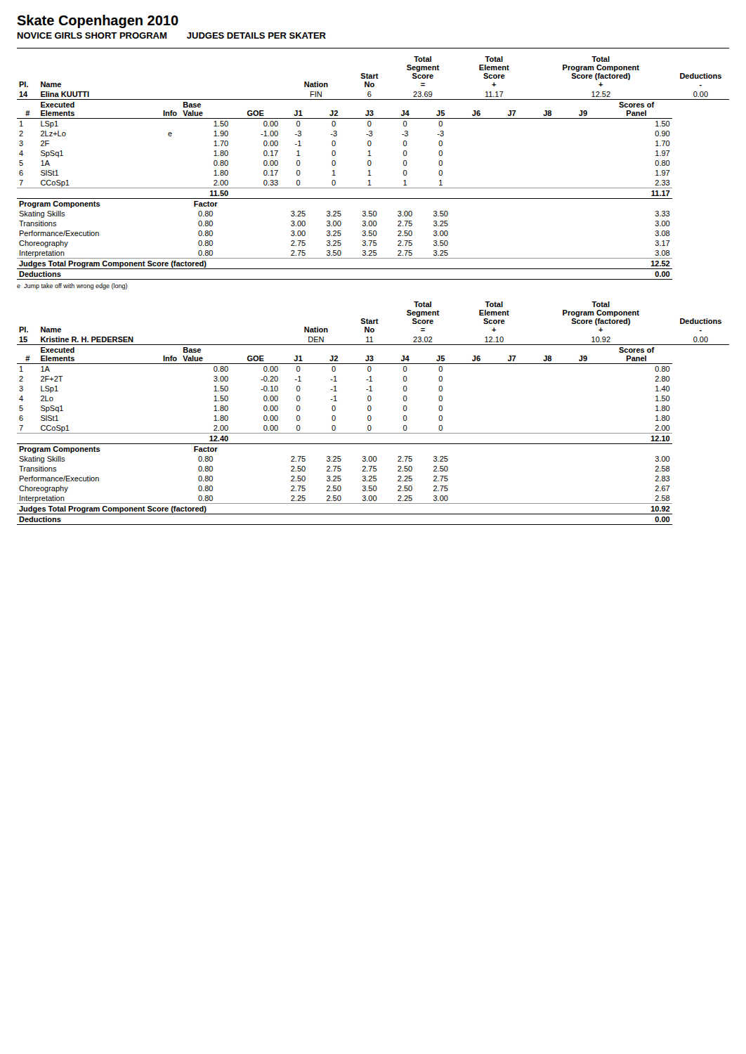Skate Copenhagen 2010
NOVICE GIRLS SHORT PROGRAM JUDGES DETAILS PER SKATER
| Pl. | Name | | Nation | Start No | Total Segment Score = | Total Element Score + | Total Program Component Score (factored) + | Deductions - |
| 14 | Elina KUUTTI | | FIN | 6 | 23.69 | 11.17 | 12.52 | 0.00 |
| # | Executed Elements | Info | Base Value | GOE | J1 | J2 | J3 | J4 | J5 | J6 | J7 | J8 | J9 | Scores of Panel |
| 1 | LSp1 | | 1.50 | 0.00 | 0 | 0 | 0 | 0 | 0 | | | | | 1.50 |
| 2 | 2Lz+Lo | e | 1.90 | -1.00 | -3 | -3 | -3 | -3 | -3 | | | | | 0.90 |
| 3 | 2F | | 1.70 | 0.00 | -1 | 0 | 0 | 0 | 0 | | | | | 1.70 |
| 4 | SpSq1 | | 1.80 | 0.17 | 1 | 0 | 1 | 0 | 0 | | | | | 1.97 |
| 5 | 1A | | 0.80 | 0.00 | 0 | 0 | 0 | 0 | 0 | | | | | 0.80 |
| 6 | SlSt1 | | 1.80 | 0.17 | 0 | 1 | 1 | 0 | 0 | | | | | 1.97 |
| 7 | CCoSp1 | | 2.00 | 0.33 | 0 | 0 | 1 | 1 | 1 | | | | | 2.33 |
| | | | 11.50 | | | 11.17 |
| Program Components | Factor | |
| Skating Skills | 0.80 | | 3.25 | 3.25 | 3.50 | 3.00 | 3.50 | | | | | 3.33 |
| Transitions | 0.80 | | 3.00 | 3.00 | 3.00 | 2.75 | 3.25 | | | | | 3.00 |
| Performance/Execution | 0.80 | | 3.00 | 3.25 | 3.50 | 2.50 | 3.00 | | | | | 3.08 |
| Choreography | 0.80 | | 2.75 | 3.25 | 3.75 | 2.75 | 3.50 | | | | | 3.17 |
| Interpretation | 0.80 | | 2.75 | 3.50 | 3.25 | 2.75 | 3.25 | | | | | 3.08 |
| Judges Total Program Component Score (factored) | | 12.52 |
| Deductions | | 0.00 |
e Jump take off with wrong edge (long)
| Pl. | Name | | Nation | Start No | Total Segment Score = | Total Element Score + | Total Program Component Score (factored) + | Deductions - |
| 15 | Kristine R. H. PEDERSEN | | DEN | 11 | 23.02 | 12.10 | 10.92 | 0.00 |
| # | Executed Elements | Info | Base Value | GOE | J1 | J2 | J3 | J4 | J5 | J6 | J7 | J8 | J9 | Scores of Panel |
| 1 | 1A | | 0.80 | 0.00 | 0 | 0 | 0 | 0 | 0 | | | | | 0.80 |
| 2 | 2F+2T | | 3.00 | -0.20 | -1 | -1 | -1 | 0 | 0 | | | | | 2.80 |
| 3 | LSp1 | | 1.50 | -0.10 | 0 | -1 | -1 | 0 | 0 | | | | | 1.40 |
| 4 | 2Lo | | 1.50 | 0.00 | 0 | -1 | 0 | 0 | 0 | | | | | 1.50 |
| 5 | SpSq1 | | 1.80 | 0.00 | 0 | 0 | 0 | 0 | 0 | | | | | 1.80 |
| 6 | SlSt1 | | 1.80 | 0.00 | 0 | 0 | 0 | 0 | 0 | | | | | 1.80 |
| 7 | CCoSp1 | | 2.00 | 0.00 | 0 | 0 | 0 | 0 | 0 | | | | | 2.00 |
| | | | 12.40 | | | 12.10 |
| Program Components | Factor | |
| Skating Skills | 0.80 | | 2.75 | 3.25 | 3.00 | 2.75 | 3.25 | | | | | 3.00 |
| Transitions | 0.80 | | 2.50 | 2.75 | 2.75 | 2.50 | 2.50 | | | | | 2.58 |
| Performance/Execution | 0.80 | | 2.50 | 3.25 | 3.25 | 2.25 | 2.75 | | | | | 2.83 |
| Choreography | 0.80 | | 2.75 | 2.50 | 3.50 | 2.50 | 2.75 | | | | | 2.67 |
| Interpretation | 0.80 | | 2.25 | 2.50 | 3.00 | 2.25 | 3.00 | | | | | 2.58 |
| Judges Total Program Component Score (factored) | | 10.92 |
| Deductions | | 0.00 |